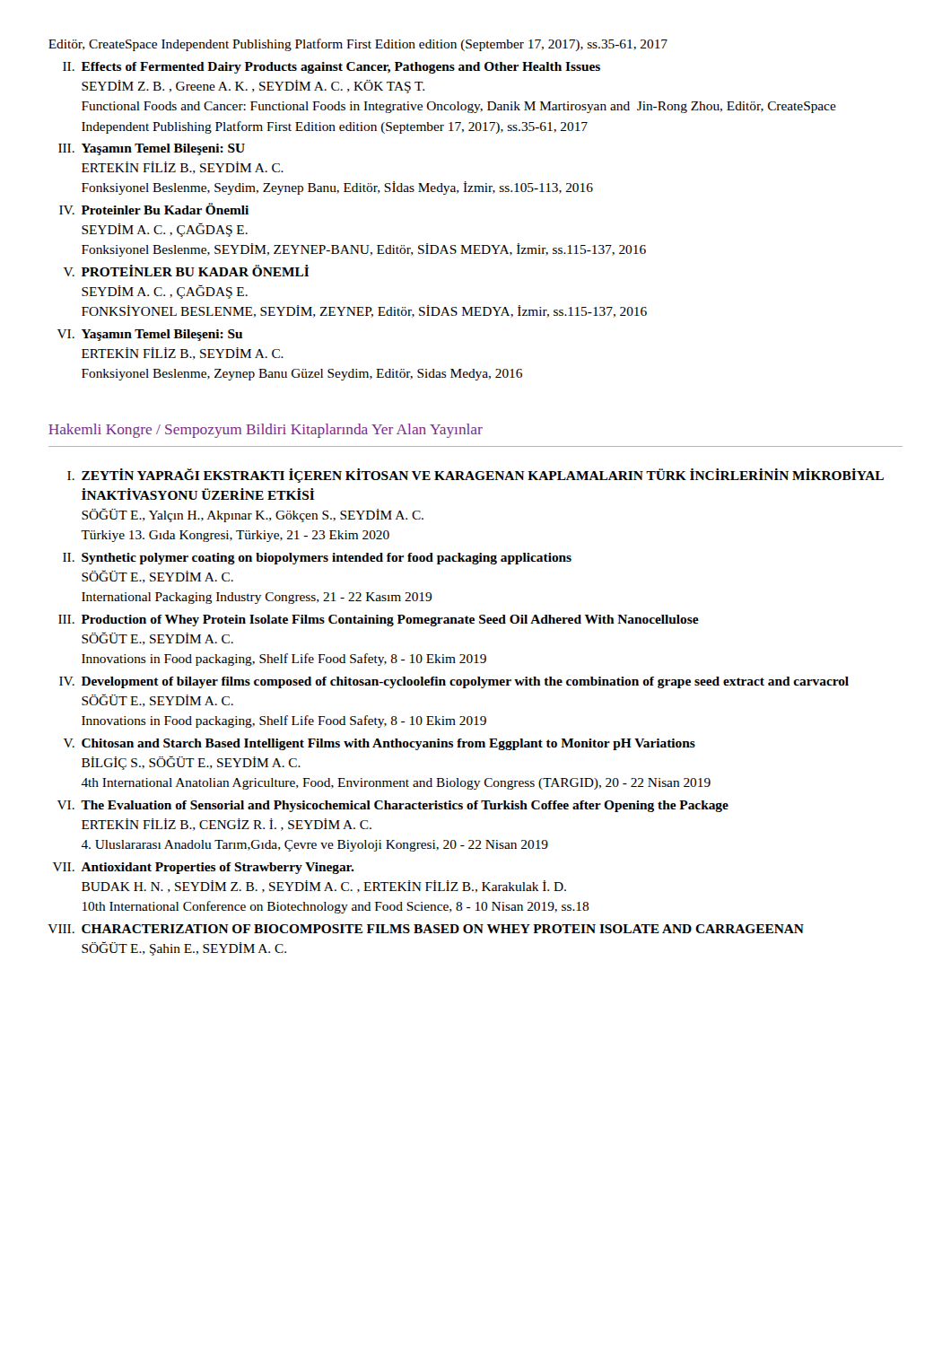Editör, CreateSpace Independent Publishing Platform First Edition edition (September 17, 2017), ss.35-61, 2017
Effects of Fermented Dairy Products against Cancer, Pathogens and Other Health Issues
SEYDİM Z. B. , Greene A. K. , SEYDİM A. C. , KÖK TAŞ T.
Functional Foods and Cancer: Functional Foods in Integrative Oncology, Danik M Martirosyan and Jin-Rong Zhou, Editör, CreateSpace Independent Publishing Platform First Edition edition (September 17, 2017), ss.35-61, 2017
Yaşamın Temel Bileşeni: SU
ERTEKİN FİLİZ B., SEYDİM A. C.
Fonksiyonel Beslenme, Seydim, Zeynep Banu, Editör, Sİdas Medya, İzmir, ss.105-113, 2016
Proteinler Bu Kadar Önemli
SEYDİM A. C. , ÇAĞDAŞ E.
Fonksiyonel Beslenme, SEYDİM, ZEYNEP-BANU, Editör, SİDAS MEDYA, İzmir, ss.115-137, 2016
PROTEİNLER BU KADAR ÖNEMLİ
SEYDİM A. C. , ÇAĞDAŞ E.
FONKSİYONEL BESLENME, SEYDİM, ZEYNEP, Editör, SİDAS MEDYA, İzmir, ss.115-137, 2016
Yaşamın Temel Bileşeni: Su
ERTEKİN FİLİZ B., SEYDİM A. C.
Fonksiyonel Beslenme, Zeynep Banu Güzel Seydim, Editör, Sidas Medya, 2016
Hakemli Kongre / Sempozyum Bildiri Kitaplarında Yer Alan Yayınlar
ZEYTİN YAPRAĞI EKSTRAKTI İÇEREN KİTOSAN VE KARAGENAN KAPLAMALARIN TÜRK İNCİRLERİNİN MİKROBİYAL İNAKTİVASYONU ÜZERİNE ETKİSİ
SÖĞÜT E., Yalçın H., Akpınar K., Gökçen S., SEYDİM A. C.
Türkiye 13. Gıda Kongresi, Türkiye, 21 - 23 Ekim 2020
Synthetic polymer coating on biopolymers intended for food packaging applications
SÖĞÜT E., SEYDİM A. C.
International Packaging Industry Congress, 21 - 22 Kasım 2019
Production of Whey Protein Isolate Films Containing Pomegranate Seed Oil Adhered With Nanocellulose
SÖĞÜT E., SEYDİM A. C.
Innovations in Food packaging, Shelf Life Food Safety, 8 - 10 Ekim 2019
Development of bilayer films composed of chitosan-cycloolefin copolymer with the combination of grape seed extract and carvacrol
SÖĞÜT E., SEYDİM A. C.
Innovations in Food packaging, Shelf Life Food Safety, 8 - 10 Ekim 2019
Chitosan and Starch Based Intelligent Films with Anthocyanins from Eggplant to Monitor pH Variations
BİLGİÇ S., SÖĞÜT E., SEYDİM A. C.
4th International Anatolian Agriculture, Food, Environment and Biology Congress (TARGID), 20 - 22 Nisan 2019
The Evaluation of Sensorial and Physicochemical Characteristics of Turkish Coffee after Opening the Package
ERTEKİN FİLİZ B., CENGİZ R. İ. , SEYDİM A. C.
4. Uluslararası Anadolu Tarım,Gıda, Çevre ve Biyoloji Kongresi, 20 - 22 Nisan 2019
Antioxidant Properties of Strawberry Vinegar.
BUDAK H. N. , SEYDİM Z. B. , SEYDİM A. C. , ERTEKİN FİLİZ B., Karakulak İ. D.
10th International Conference on Biotechnology and Food Science, 8 - 10 Nisan 2019, ss.18
CHARACTERIZATION OF BIOCOMPOSITE FILMS BASED ON WHEY PROTEIN ISOLATE AND CARRAGEENAN
SÖĞÜT E., Şahin E., SEYDİM A. C.